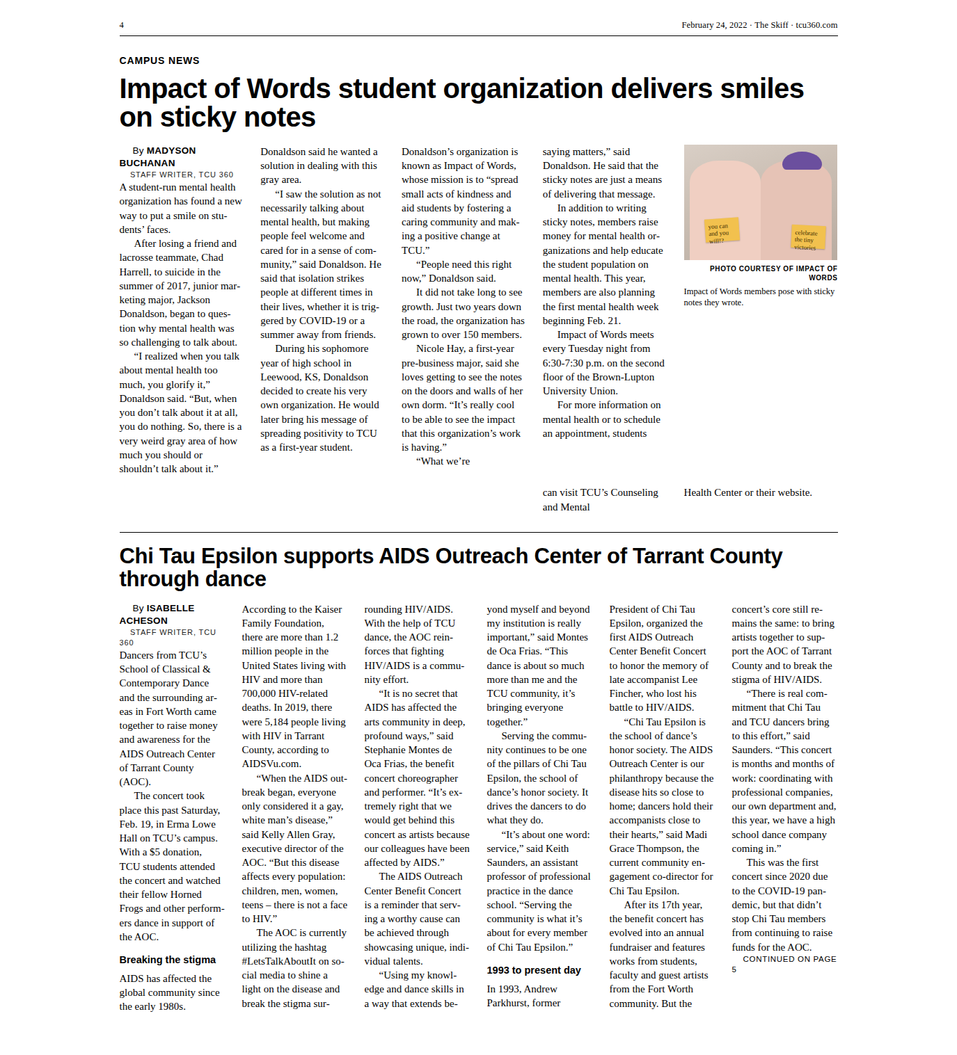4
February 24, 2022 · The Skiff · tcu360.com
Campus News
Impact of Words student organization delivers smiles on sticky notes
By MADYSON BUCHANAN
Staff Writer, TCU 360
A student-run mental health organization has found a new way to put a smile on students’ faces.
After losing a friend and lacrosse teammate, Chad Harrell, to suicide in the summer of 2017, junior marketing major, Jackson Donaldson, began to question why mental health was so challenging to talk about.
“I realized when you talk about mental health too much, you glorify it,” Donaldson said. “But, when you don’t talk about it at all, you do nothing. So, there is a very weird gray area of how much you should or shouldn’t talk about it.”
Donaldson said he wanted a solution in dealing with this gray area.
“I saw the solution as not necessarily talking about mental health, but making people feel welcome and cared for in a sense of community,” said Donaldson. He said that isolation strikes people at different times in their lives, whether it is triggered by COVID-19 or a summer away from friends.
During his sophomore year of high school in Leewood, KS, Donaldson decided to create his very own organization. He would later bring his message of spreading positivity to TCU as a first-year student.
Donaldson’s organization is known as Impact of Words, whose mission is to “spread small acts of kindness and aid students by fostering a caring community and making a positive change at TCU.”
“People need this right now,” Donaldson said.
It did not take long to see growth. Just two years down the road, the organization has grown to over 150 members.
Nicole Hay, a first-year pre-business major, said she loves getting to see the notes on the doors and walls of her own dorm. “It’s really cool to be able to see the impact that this organization’s work is having.”
“What we’re
saying matters,” said Donaldson. He said that the sticky notes are just a means of delivering that message.
In addition to writing sticky notes, members raise money for mental health organizations and help educate the student population on mental health. This year, members are also planning the first mental health week beginning Feb. 21.
Impact of Words meets every Tuesday night from 6:30-7:30 p.m. on the second floor of the Brown-Lupton University Union.
For more information on mental health or to schedule an appointment, students
you can and you will!?
celebrate the tiny victories
Photo courtesy of Impact of Words
Impact of Words members pose with sticky notes they wrote.
can visit TCU’s Counseling and Mental
Health Center or their website.
Chi Tau Epsilon supports AIDS Outreach Center of Tarrant County through dance
By ISABELLE ACHESON
Staff Writer, TCU 360
Dancers from TCU’s School of Classical & Contemporary Dance and the surrounding areas in Fort Worth came together to raise money and awareness for the AIDS Outreach Center of Tarrant County (AOC).
The concert took place this past Saturday, Feb. 19, in Erma Lowe Hall on TCU’s campus. With a $5 donation, TCU students attended the concert and watched their fellow Horned Frogs and other performers dance in support of the AOC.
Breaking the stigma
AIDS has affected the global community since the early 1980s. According to the Kaiser Family Foundation, there are more than 1.2 million people in the United States living with HIV and more than 700,000 HIV-related deaths. In 2019, there were 5,184 people living with HIV in Tarrant County, according to AIDSVu.com.
“When the AIDS outbreak began, everyone only considered it a gay, white man’s disease,” said Kelly Allen Gray, executive director of the AOC. “But this disease affects every population: children, men, women, teens – there is not a face to HIV.”
The AOC is currently utilizing the hashtag #LetsTalkAboutIt on social media to shine a light on the disease and break the stigma surrounding HIV/AIDS. With the help of TCU dance, the AOC reinforces that fighting HIV/AIDS is a community effort.
“It is no secret that AIDS has affected the arts community in deep, profound ways,” said Stephanie Montes de Oca Frias, the benefit concert choreographer and performer. “It’s extremely right that we would get behind this concert as artists because our colleagues have been affected by AIDS.”
The AIDS Outreach Center Benefit Concert is a reminder that serving a worthy cause can be achieved through showcasing unique, individual talents.
“Using my knowledge and dance skills in a way that extends beyond myself and beyond my institution is really important,” said Montes de Oca Frias. “This dance is about so much more than me and the TCU community, it’s bringing everyone together.”
Serving the community continues to be one of the pillars of Chi Tau Epsilon, the school of dance’s honor society. It drives the dancers to do what they do.
“It’s about one word: service,” said Keith Saunders, an assistant professor of professional practice in the dance school. “Serving the community is what it’s about for every member of Chi Tau Epsilon.”
1993 to present day
In 1993, Andrew Parkhurst, former President of Chi Tau Epsilon, organized the first AIDS Outreach Center Benefit Concert to honor the memory of late accompanist Lee Fincher, who lost his battle to HIV/AIDS.
“Chi Tau Epsilon is the school of dance’s honor society. The AIDS Outreach Center is our philanthropy because the disease hits so close to home; dancers hold their accompanists close to their hearts,” said Madi Grace Thompson, the current community engagement co-director for Chi Tau Epsilon.
After its 17th year, the benefit concert has evolved into an annual fundraiser and features works from students, faculty and guest artists from the Fort Worth community. But the concert’s core still remains the same: to bring artists together to support the AOC of Tarrant County and to break the stigma of HIV/AIDS.
“There is real commitment that Chi Tau and TCU dancers bring to this effort,” said Saunders. “This concert is months and months of work: coordinating with professional companies, our own department and, this year, we have a high school dance company coming in.”
This was the first concert since 2020 due to the COVID-19 pandemic, but that didn’t stop Chi Tau members from continuing to raise funds for the AOC.
Continued on page 5